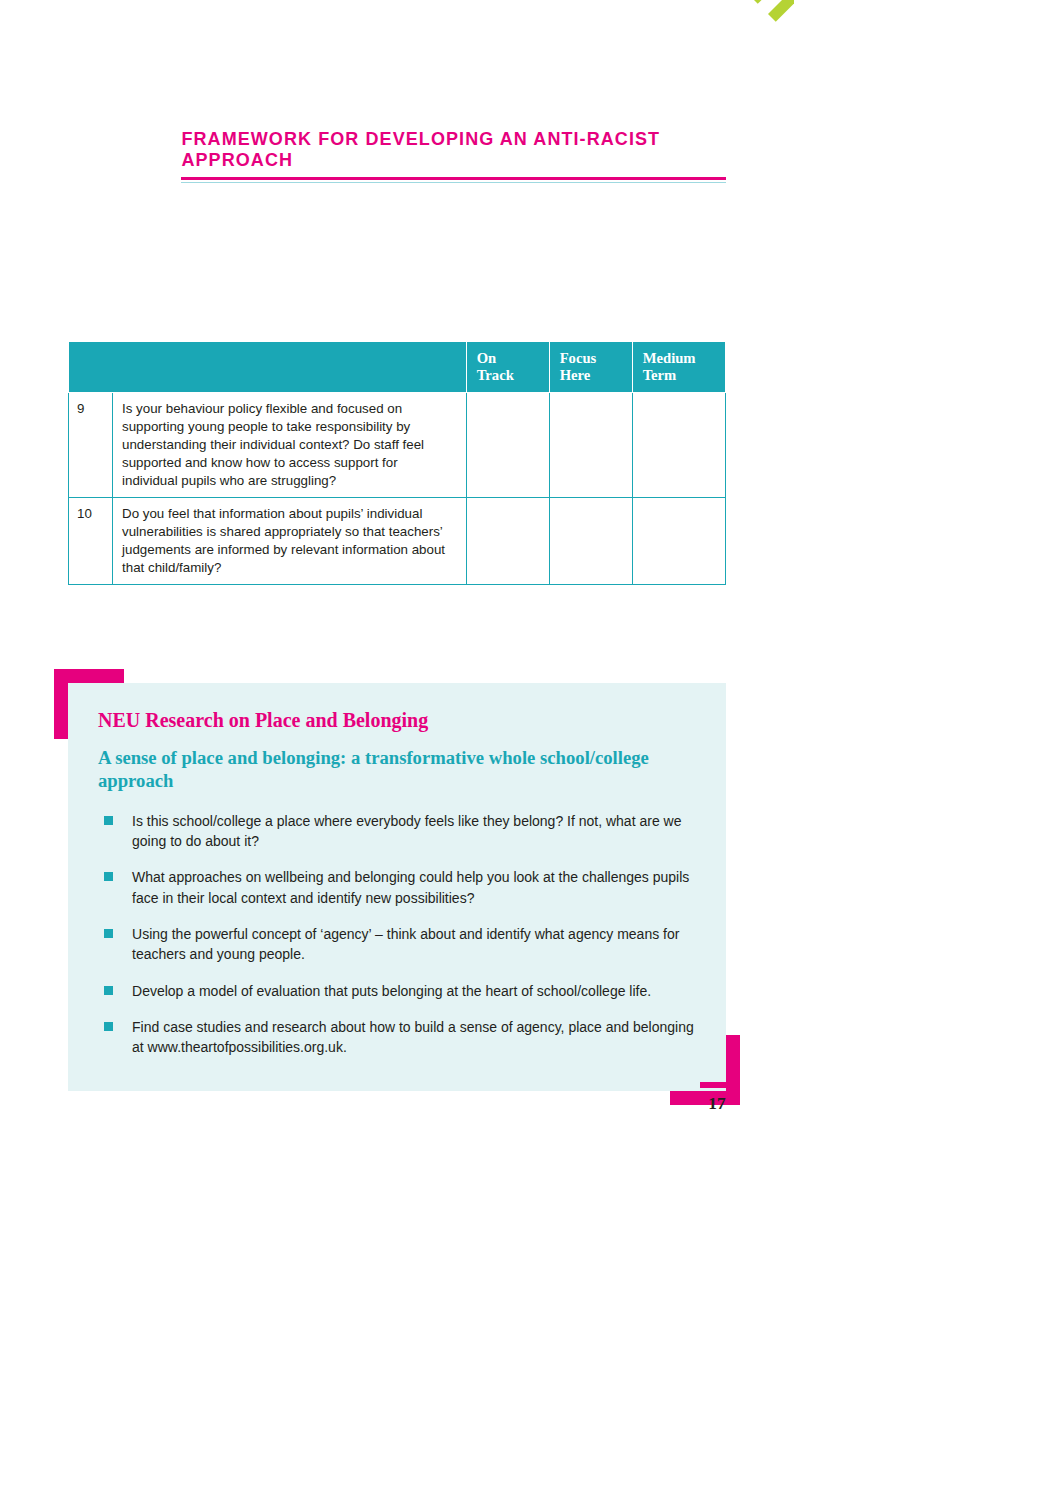Framework for developing an anti-racist approach
| | On Track | Focus Here | Medium Term |
| --- | --- | --- | --- |
| 9 | Is your behaviour policy flexible and focused on supporting young people to take responsibility by understanding their individual context? Do staff feel supported and know how to access support for individual pupils who are struggling? | | | |
| 10 | Do you feel that information about pupils’ individual vulnerabilities is shared appropriately so that teachers’ judgements are informed by relevant information about that child/family? | | | |
NEU Research on Place and Belonging
A sense of place and belonging: a transformative whole school/college approach
Is this school/college a place where everybody feels like they belong? If not, what are we going to do about it?
What approaches on wellbeing and belonging could help you look at the challenges pupils face in their local context and identify new possibilities?
Using the powerful concept of ‘agency’ – think about and identify what agency means for teachers and young people.
Develop a model of evaluation that puts belonging at the heart of school/college life.
Find case studies and research about how to build a sense of agency, place and belonging at www.theartofpossibilities.org.uk.
17